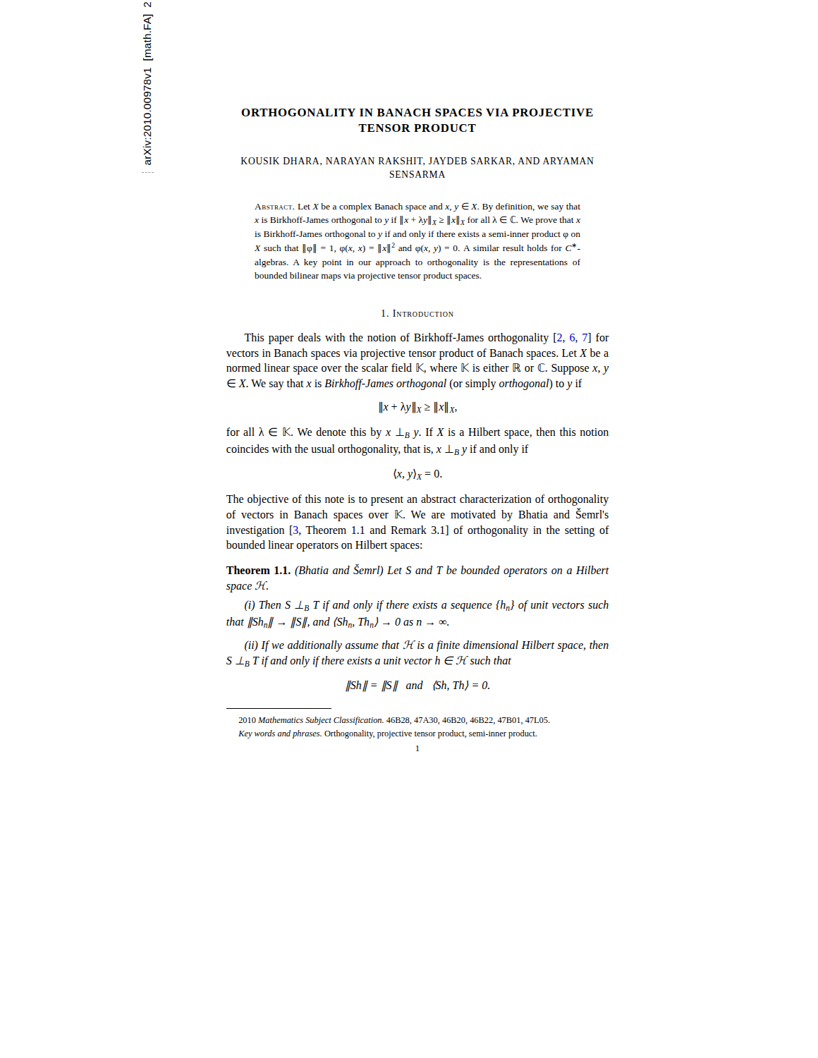arXiv:2010.00978v1 [math.FA] 2 Oct 2020
Orthogonality in Banach Spaces via Projective
Tensor Product
Kousik Dhara, Narayan Rakshit, Jaydeb Sarkar, and Aryaman Sensarma
Abstract. Let X be a complex Banach space and x, y ∈ X. By definition, we say that x is Birkhoff-James orthogonal to y if ∥x + λy∥X ≥ ∥x∥X for all λ ∈ ℂ. We prove that x is Birkhoff-James orthogonal to y if and only if there exists a semi-inner product φ on X such that ∥φ∥ = 1, φ(x, x) = ∥x∥2 and φ(x, y) = 0. A similar result holds for C∗-algebras. A key point in our approach to orthogonality is the representations of bounded bilinear maps via projective tensor product spaces.
1. Introduction
This paper deals with the notion of Birkhoff-James orthogonality [2, 6, 7] for vectors in Banach spaces via projective tensor product of Banach spaces. Let X be a normed linear space over the scalar field 𝕂, where 𝕂 is either ℝ or ℂ. Suppose x, y ∈ X. We say that x is Birkhoff-James orthogonal (or simply orthogonal) to y if
∥x + λy∥X ≥ ∥x∥X,
for all λ ∈ 𝕂. We denote this by x ⊥B y. If X is a Hilbert space, then this notion coincides with the usual orthogonality, that is, x ⊥B y if and only if
⟨x, y⟩X = 0.
The objective of this note is to present an abstract characterization of orthogonality of vectors in Banach spaces over 𝕂. We are motivated by Bhatia and Šemrl's investigation [3, Theorem 1.1 and Remark 3.1] of orthogonality in the setting of bounded linear operators on Hilbert spaces:
Theorem 1.1. (Bhatia and Šemrl) Let S and T be bounded operators on a Hilbert space ℋ.
(i) Then S ⊥B T if and only if there exists a sequence {hn} of unit vectors such that ∥Sh n∥ → ∥S∥, and ⟨Sh n, Th n⟩ → 0 as n → ∞.
(ii) If we additionally assume that ℋ is a finite dimensional Hilbert space, then S ⊥B T if and only if there exists a unit vector h ∈ ℋ such that
∥Sh∥ = ∥S∥ and ⟨Sh, Th⟩ = 0.
2010 Mathematics Subject Classification. 46B28, 47A30, 46B20, 46B22, 47B01, 47L05.
Key words and phrases. Orthogonality, projective tensor product, semi-inner product.
1